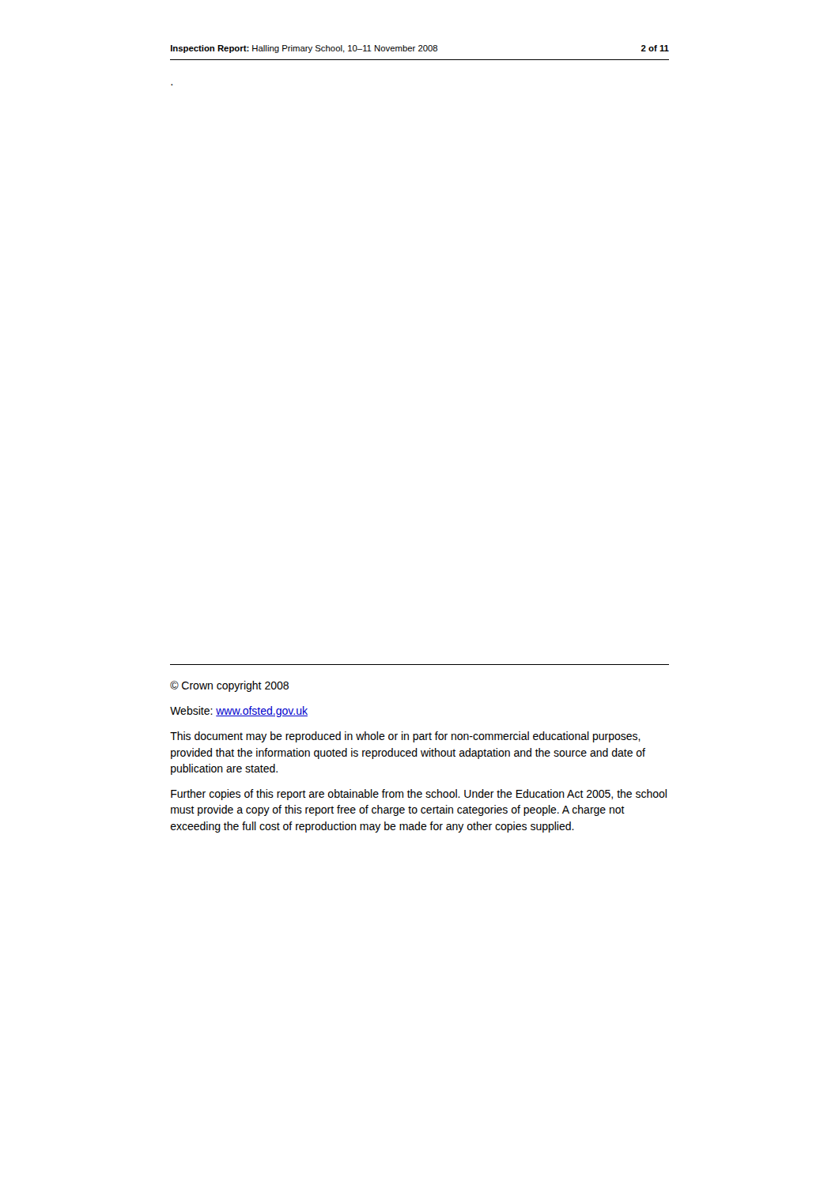Inspection Report: Halling Primary School, 10–11 November 2008
2 of 11
.
© Crown copyright 2008
Website: www.ofsted.gov.uk
This document may be reproduced in whole or in part for non-commercial educational purposes, provided that the information quoted is reproduced without adaptation and the source and date of publication are stated.
Further copies of this report are obtainable from the school. Under the Education Act 2005, the school must provide a copy of this report free of charge to certain categories of people. A charge not exceeding the full cost of reproduction may be made for any other copies supplied.